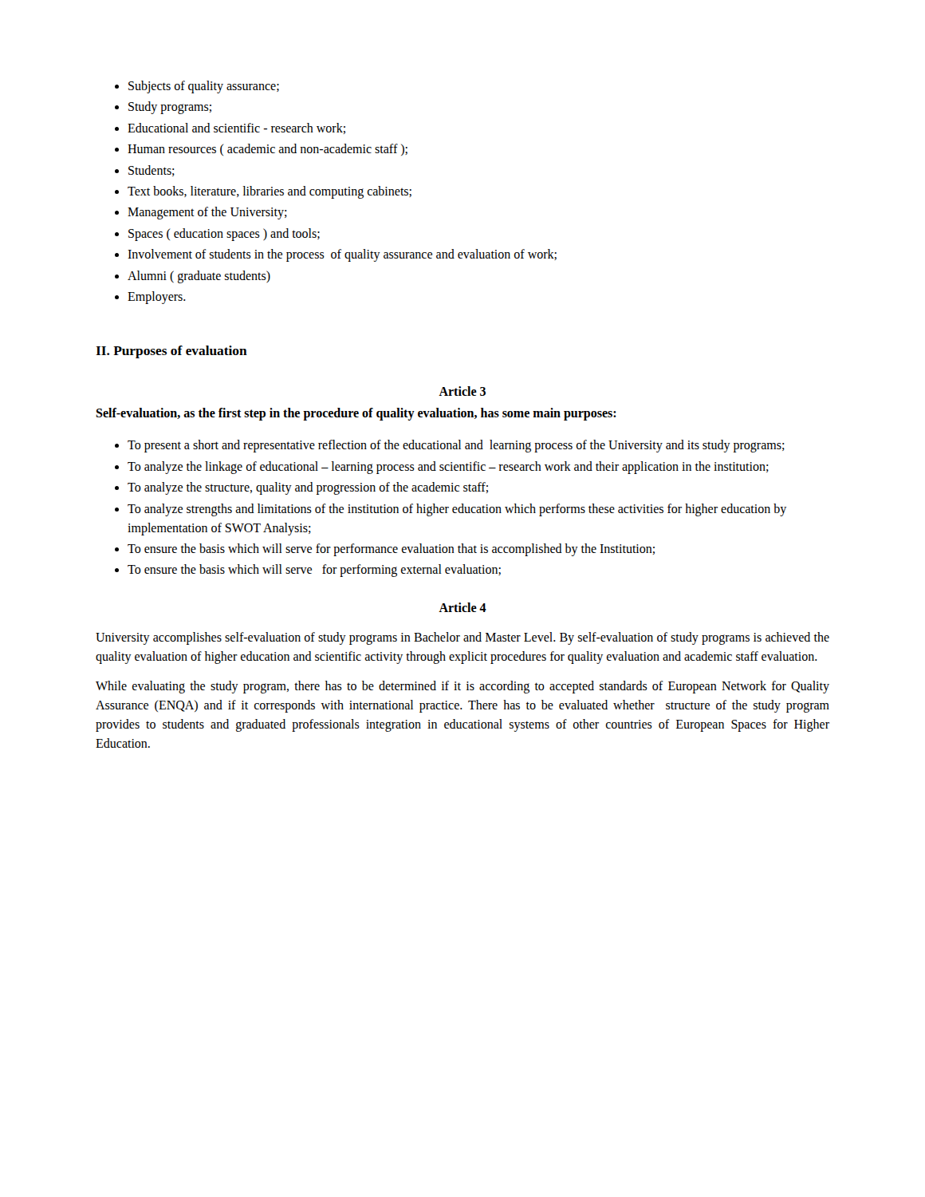Subjects of quality assurance;
Study programs;
Educational and scientific - research work;
Human resources ( academic and non-academic staff );
Students;
Text books, literature, libraries and computing cabinets;
Management of the University;
Spaces ( education spaces ) and tools;
Involvement of students in the process of quality assurance and evaluation of work;
Alumni ( graduate students)
Employers.
II. Purposes of evaluation
Article 3
Self-evaluation, as the first step in the procedure of quality evaluation, has some main purposes:
To present a short and representative reflection of the educational and learning process of the University and its study programs;
To analyze the linkage of educational – learning process and scientific – research work and their application in the institution;
To analyze the structure, quality and progression of the academic staff;
To analyze strengths and limitations of the institution of higher education which performs these activities for higher education by implementation of SWOT Analysis;
To ensure the basis which will serve for performance evaluation that is accomplished by the Institution;
To ensure the basis which will serve for performing external evaluation;
Article 4
University accomplishes self-evaluation of study programs in Bachelor and Master Level. By self-evaluation of study programs is achieved the quality evaluation of higher education and scientific activity through explicit procedures for quality evaluation and academic staff evaluation.
While evaluating the study program, there has to be determined if it is according to accepted standards of European Network for Quality Assurance (ENQA) and if it corresponds with international practice. There has to be evaluated whether structure of the study program provides to students and graduated professionals integration in educational systems of other countries of European Spaces for Higher Education.